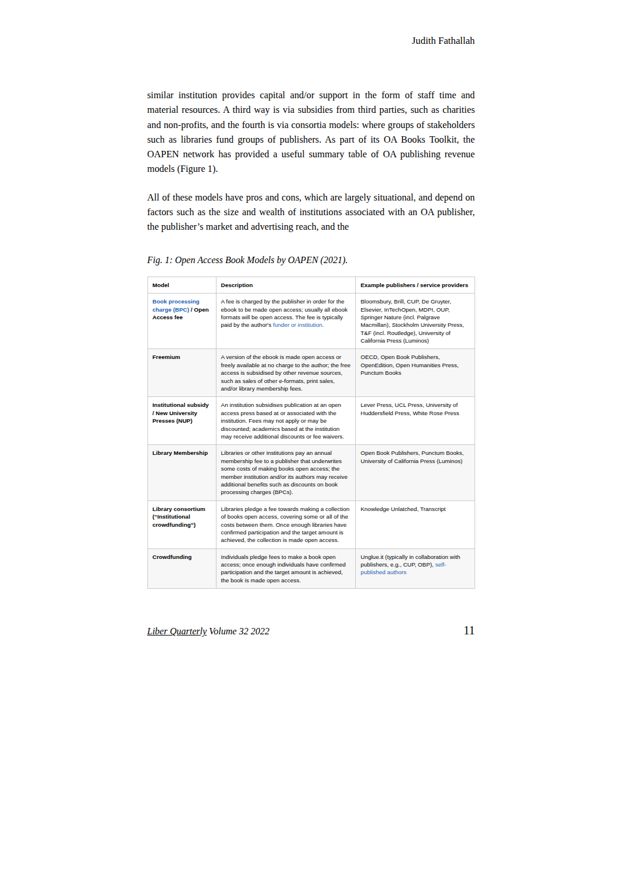Judith Fathallah
similar institution provides capital and/or support in the form of staff time and material resources. A third way is via subsidies from third parties, such as charities and non-profits, and the fourth is via consortia models: where groups of stakeholders such as libraries fund groups of publishers. As part of its OA Books Toolkit, the OAPEN network has provided a useful summary table of OA publishing revenue models (Figure 1).
All of these models have pros and cons, which are largely situational, and depend on factors such as the size and wealth of institutions associated with an OA publisher, the publisher’s market and advertising reach, and the
Fig. 1: Open Access Book Models by OAPEN (2021).
| Model | Description | Example publishers / service providers |
| --- | --- | --- |
| Book processing charge (BPC) / Open Access fee | A fee is charged by the publisher in order for the ebook to be made open access; usually all ebook formats will be open access. The fee is typically paid by the author's funder or institution. | Bloomsbury, Brill, CUP, De Gruyter, Elsevier, InTechOpen, MDPI, OUP, Springer Nature (incl. Palgrave Macmillan), Stockholm University Press, T&F (incl. Routledge), University of California Press (Luminos) |
| Freemium | A version of the ebook is made open access or freely available at no charge to the author; the free access is subsidised by other revenue sources, such as sales of other e-formats, print sales, and/or library membership fees. | OECD, Open Book Publishers, OpenEdition, Open Humanities Press, Punctum Books |
| Institutional subsidy / New University Presses (NUP) | An institution subsidises publication at an open access press based at or associated with the institution. Fees may not apply or may be discounted; academics based at the institution may receive additional discounts or fee waivers. | Lever Press, UCL Press, University of Huddersfield Press, White Rose Press |
| Library Membership | Libraries or other institutions pay an annual membership fee to a publisher that underwrites some costs of making books open access; the member institution and/or its authors may receive additional benefits such as discounts on book processing charges (BPCs). | Open Book Publishers, Punctum Books, University of California Press (Luminos) |
| Library consortium (“Institutional crowdfunding”) | Libraries pledge a fee towards making a collection of books open access, covering some or all of the costs between them. Once enough libraries have confirmed participation and the target amount is achieved, the collection is made open access. | Knowledge Unlatched, Transcript |
| Crowdfunding | Individuals pledge fees to make a book open access; once enough individuals have confirmed participation and the target amount is achieved, the book is made open access. | Unglue.it (typically in collaboration with publishers, e.g., CUP, OBP), self-published authors |
Liber Quarterly Volume 32 2022
11